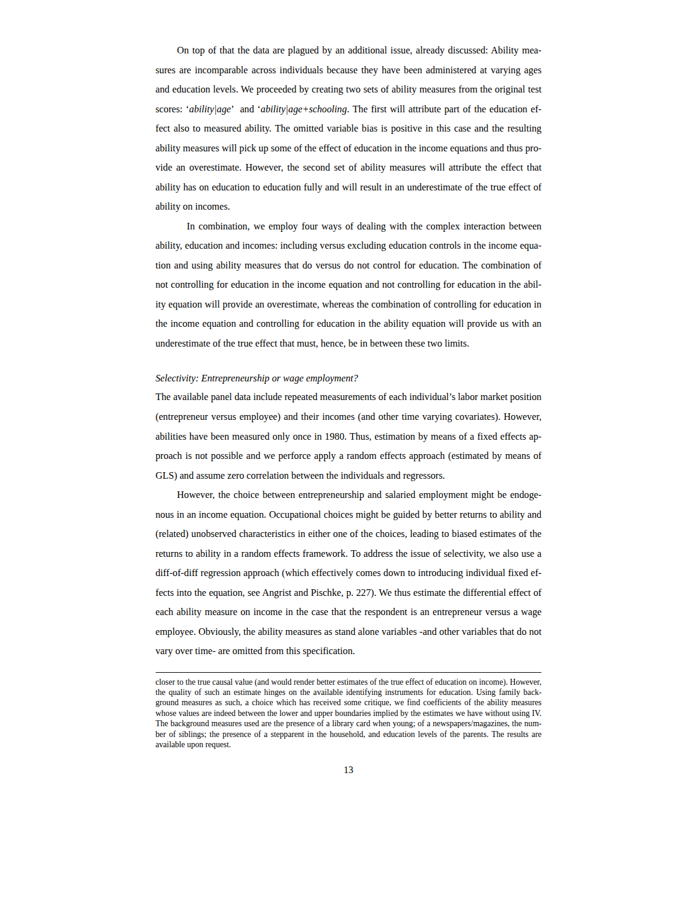On top of that the data are plagued by an additional issue, already discussed: Ability measures are incomparable across individuals because they have been administered at varying ages and education levels. We proceeded by creating two sets of ability measures from the original test scores: ‘ability|age’ and ‘ability|age+schooling. The first will attribute part of the education effect also to measured ability. The omitted variable bias is positive in this case and the resulting ability measures will pick up some of the effect of education in the income equations and thus provide an overestimate. However, the second set of ability measures will attribute the effect that ability has on education to education fully and will result in an underestimate of the true effect of ability on incomes.
In combination, we employ four ways of dealing with the complex interaction between ability, education and incomes: including versus excluding education controls in the income equation and using ability measures that do versus do not control for education. The combination of not controlling for education in the income equation and not controlling for education in the ability equation will provide an overestimate, whereas the combination of controlling for education in the income equation and controlling for education in the ability equation will provide us with an underestimate of the true effect that must, hence, be in between these two limits.
Selectivity: Entrepreneurship or wage employment?
The available panel data include repeated measurements of each individual’s labor market position (entrepreneur versus employee) and their incomes (and other time varying covariates). However, abilities have been measured only once in 1980. Thus, estimation by means of a fixed effects approach is not possible and we perforce apply a random effects approach (estimated by means of GLS) and assume zero correlation between the individuals and regressors.
However, the choice between entrepreneurship and salaried employment might be endogenous in an income equation. Occupational choices might be guided by better returns to ability and (related) unobserved characteristics in either one of the choices, leading to biased estimates of the returns to ability in a random effects framework. To address the issue of selectivity, we also use a diff-of-diff regression approach (which effectively comes down to introducing individual fixed effects into the equation, see Angrist and Pischke, p. 227). We thus estimate the differential effect of each ability measure on income in the case that the respondent is an entrepreneur versus a wage employee. Obviously, the ability measures as stand alone variables -and other variables that do not vary over time- are omitted from this specification.
closer to the true causal value (and would render better estimates of the true effect of education on income). However, the quality of such an estimate hinges on the available identifying instruments for education. Using family background measures as such, a choice which has received some critique, we find coefficients of the ability measures whose values are indeed between the lower and upper boundaries implied by the estimates we have without using IV. The background measures used are the presence of a library card when young; of a newspapers/magazines, the number of siblings; the presence of a stepparent in the household, and education levels of the parents. The results are available upon request.
13